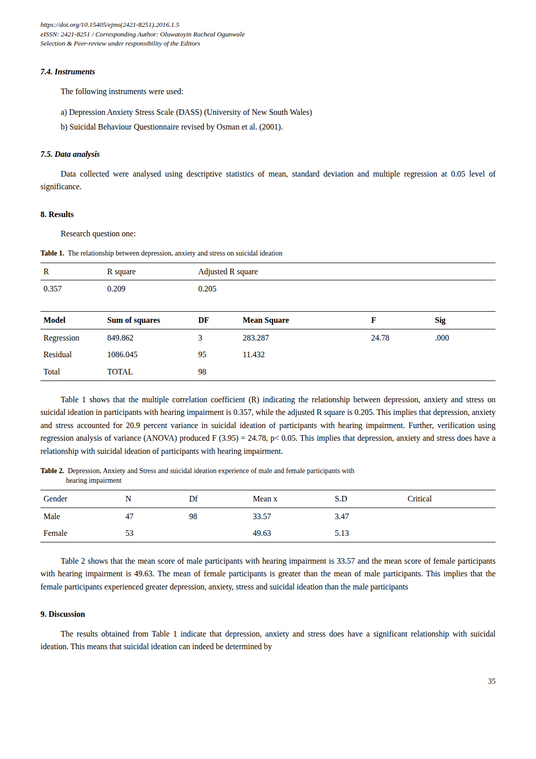https://doi.org/10.15405/ejms(2421-8251).2016.1.5
eISSN: 2421-8251 / Corresponding Author: Oluwatoyin Racheal Ogunwale
Selection & Peer-review under responsibility of the Editors
7.4. Instruments
The following instruments were used:
a) Depression Anxiety Stress Scale (DASS) (University of New South Wales)
b) Suicidal Behaviour Questionnaire revised by Osman et al. (2001).
7.5. Data analysis
Data collected were analysed using descriptive statistics of mean, standard deviation and multiple regression at 0.05 level of significance.
8. Results
Research question one:
Table 1. The relationship between depression, anxiety and stress on suicidal ideation
| R | R square | Adjusted R square | | |
| --- | --- | --- | --- | --- |
| 0.357 | 0.209 | 0.205 | | |
| Model | Sum of squares | DF | Mean Square | F | Sig |
| Regression | 849.862 | 3 | 283.287 | 24.78 | .000 |
| Residual | 1086.045 | 95 | 11.432 | | |
| Total | TOTAL | 98 | | | |
Table 1 shows that the multiple correlation coefficient (R) indicating the relationship between depression, anxiety and stress on suicidal ideation in participants with hearing impairment is 0.357, while the adjusted R square is 0.205. This implies that depression, anxiety and stress accounted for 20.9 percent variance in suicidal ideation of participants with hearing impairment. Further, verification using regression analysis of variance (ANOVA) produced F (3.95) = 24.78, p< 0.05. This implies that depression, anxiety and stress does have a relationship with suicidal ideation of participants with hearing impairment.
Table 2. Depression, Anxiety and Stress and suicidal ideation experience of male and female participants with hearing impairment
| Gender | N | Df | Mean x | S.D | Critical |
| --- | --- | --- | --- | --- | --- |
| Male | 47 | 98 | 33.57 | 3.47 | |
| Female | 53 | | 49.63 | 5.13 | |
Table 2 shows that the mean score of male participants with hearing impairment is 33.57 and the mean score of female participants with hearing impairment is 49.63. The mean of female participants is greater than the mean of male participants. This implies that the female participants experienced greater depression, anxiety, stress and suicidal ideation than the male participants
9. Discussion
The results obtained from Table 1 indicate that depression, anxiety and stress does have a significant relationship with suicidal ideation. This means that suicidal ideation can indeed be determined by
35